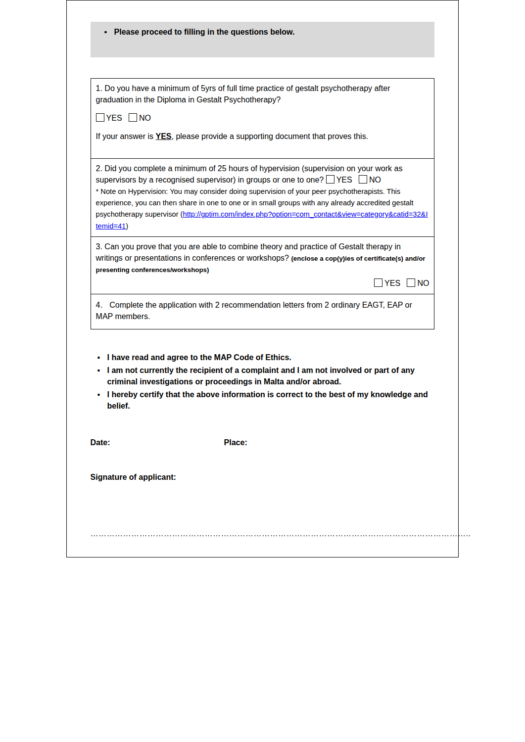Please proceed to filling in the questions below.
| 1. Do you have a minimum of 5yrs of full time practice of gestalt psychotherapy after graduation in the Diploma in Gestalt Psychotherapy? YES NO If your answer is YES , please provide a supporting document that proves this. |
| 2. Did you complete a minimum of 25 hours of hypervision (supervision on your work as supervisors by a recognised supervisor) in groups or one to one? YES NO * Note on Hypervision: You may consider doing supervision of your peer psychotherapists. This experience, you can then share in one to one or in small groups with any already accredited gestalt psychotherapy supervisor ( http://gptim.com/index.php?option=com_contact&view=category&catid=32&Itemid=41 ) |
| 3. Can you prove that you are able to combine theory and practice of Gestalt therapy in writings or presentations in conferences or workshops? (enclose a cop(y)ies of certificate(s) and/or presenting conferences/workshops) YES NO |
| 4. Complete the application with 2 recommendation letters from 2 ordinary EAGT, EAP or MAP members. |
I have read and agree to the MAP Code of Ethics.
I am not currently the recipient of a complaint and I am not involved or part of any criminal investigations or proceedings in Malta and/or abroad.
I hereby certify that the above information is correct to the best of my knowledge and belief.
Date:Place:
Signature of applicant:
…………………………………………………………………………………………………………………………..